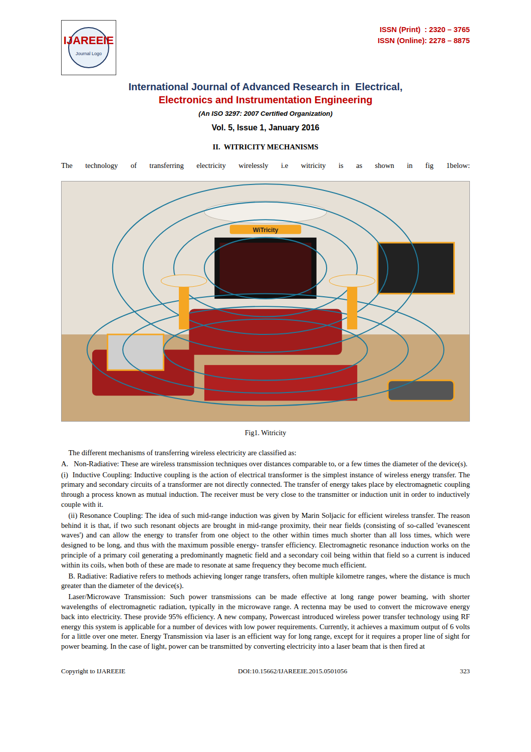ISSN (Print) : 2320 – 3765
ISSN (Online): 2278 – 8875
International Journal of Advanced Research in Electrical,
Electronics and Instrumentation Engineering
(An ISO 3297: 2007 Certified Organization)
Vol. 5, Issue 1, January 2016
II. Witricity Mechanisms
The technology of transferring electricity wirelessly i.e witricity is as shown in fig 1below:
Fig1. Witricity
The different mechanisms of transferring wireless electricity are classified as:
A. Non-Radiative: These are wireless transmission techniques over distances comparable to, or a few times the diameter of the device(s).
(i) Inductive Coupling: Inductive coupling is the action of electrical transformer is the simplest instance of wireless energy transfer. The primary and secondary circuits of a transformer are not directly connected. The transfer of energy takes place by electromagnetic coupling through a process known as mutual induction. The receiver must be very close to the transmitter or induction unit in order to inductively couple with it.
(ii) Resonance Coupling: The idea of such mid-range induction was given by Marin Soljacic for efficient wireless transfer. The reason behind it is that, if two such resonant objects are brought in mid-range proximity, their near fields (consisting of so-called 'evanescent waves') and can allow the energy to transfer from one object to the other within times much shorter than all loss times, which were designed to be long, and thus with the maximum possible energy- transfer efficiency. Electromagnetic resonance induction works on the principle of a primary coil generating a predominantly magnetic field and a secondary coil being within that field so a current is induced within its coils, when both of these are made to resonate at same frequency they become much efficient.
B. Radiative: Radiative refers to methods achieving longer range transfers, often multiple kilometre ranges, where the distance is much greater than the diameter of the device(s).
Laser/Microwave Transmission: Such power transmissions can be made effective at long range power beaming, with shorter wavelengths of electromagnetic radiation, typically in the microwave range. A rectenna may be used to convert the microwave energy back into electricity. These provide 95% efficiency. A new company, Powercast introduced wireless power transfer technology using RF energy this system is applicable for a number of devices with low power requirements. Currently, it achieves a maximum output of 6 volts for a little over one meter. Energy Transmission via laser is an efficient way for long range, except for it requires a proper line of sight for power beaming. In the case of light, power can be transmitted by converting electricity into a laser beam that is then fired at
Copyright to IJAREEIE
DOI:10.15662/IJAREEIE.2015.0501056
323